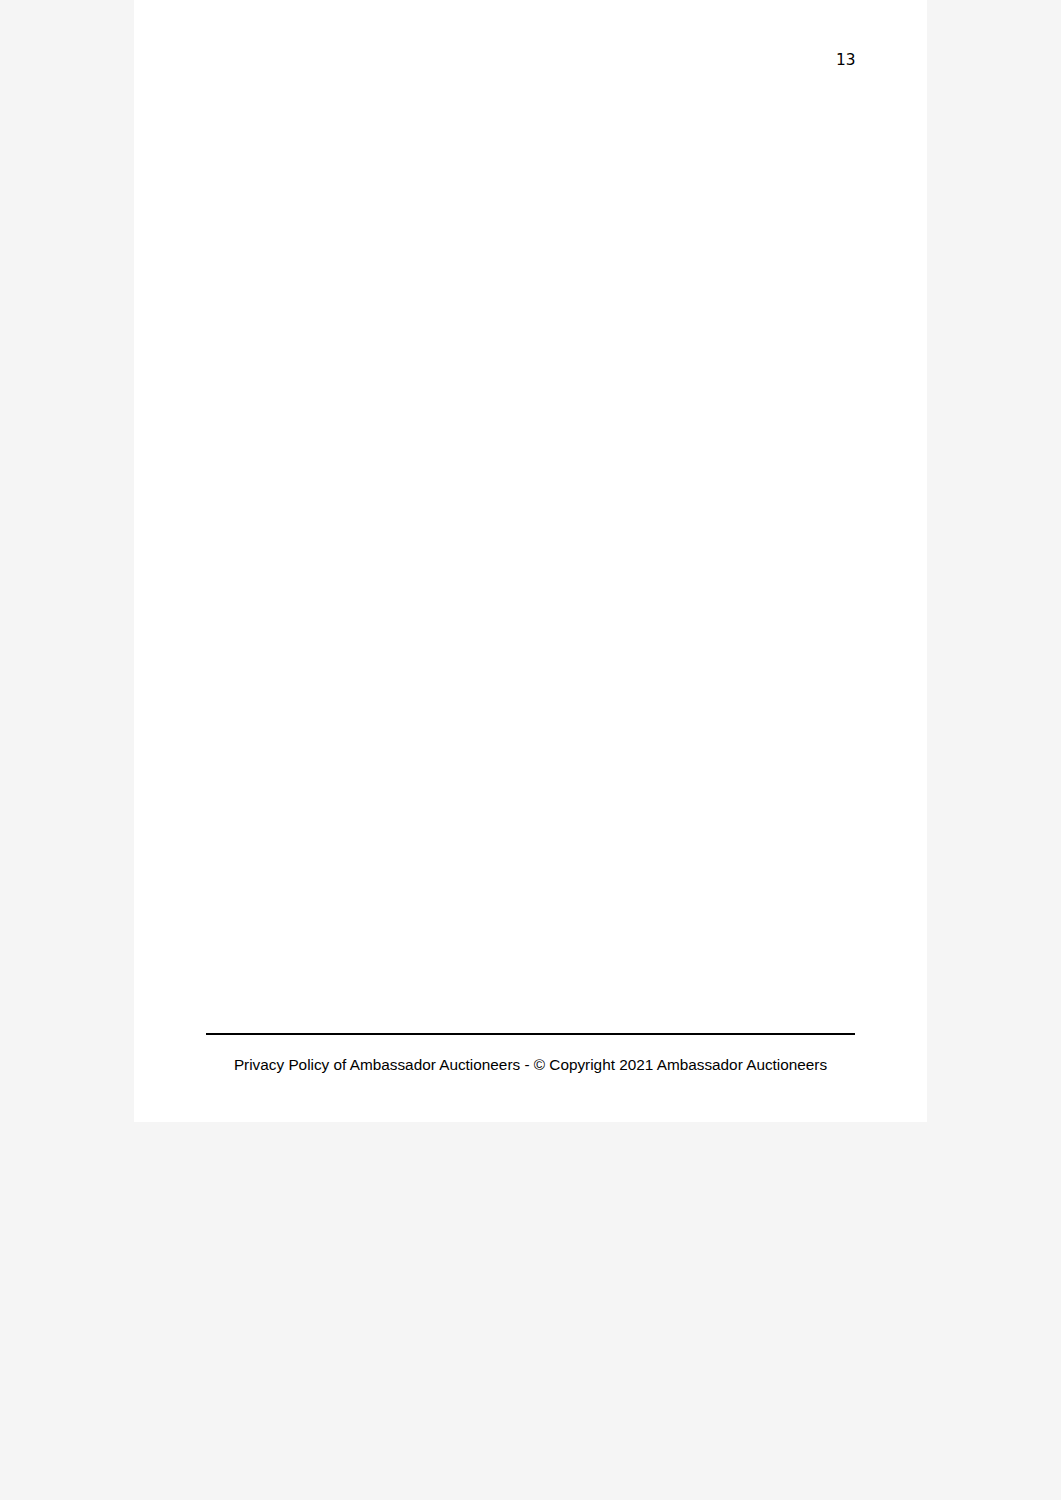13
Privacy Policy of Ambassador Auctioneers - © Copyright 2021 Ambassador Auctioneers